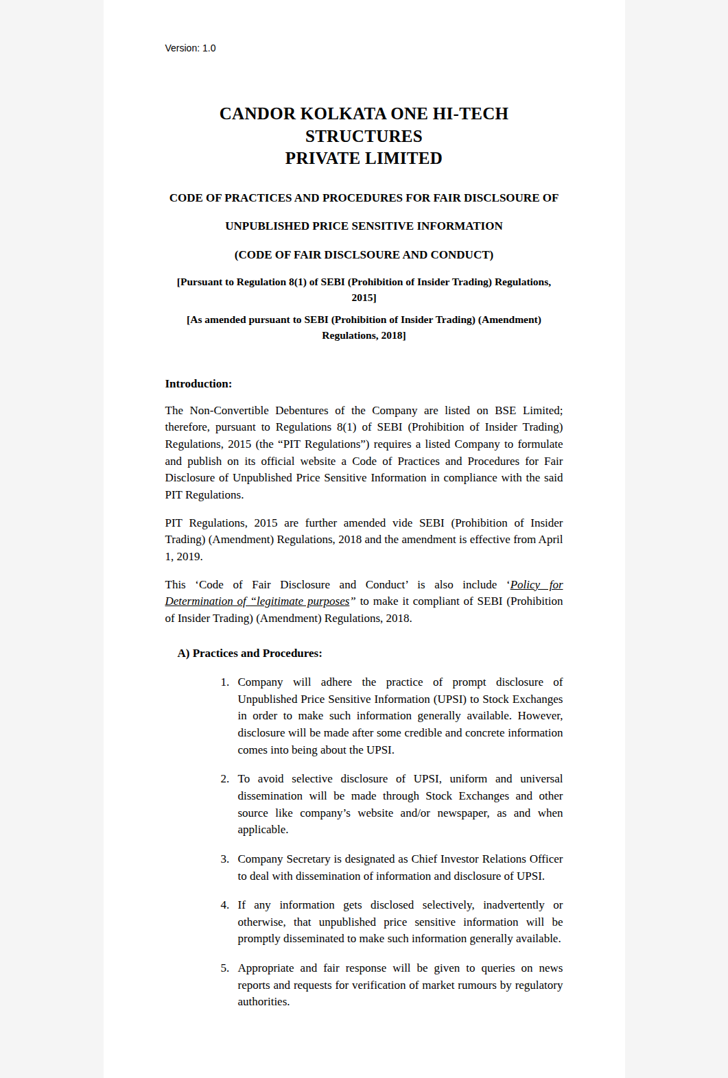Version: 1.0
CANDOR KOLKATA ONE HI-TECH STRUCTURES
PRIVATE LIMITED
CODE OF PRACTICES AND PROCEDURES FOR FAIR DISCLSOURE OF
UNPUBLISHED PRICE SENSITIVE INFORMATION
(CODE OF FAIR DISCLSOURE AND CONDUCT)
[Pursuant to Regulation 8(1) of SEBI (Prohibition of Insider Trading) Regulations, 2015]
[As amended pursuant to SEBI (Prohibition of Insider Trading) (Amendment) Regulations, 2018]
Introduction:
The Non-Convertible Debentures of the Company are listed on BSE Limited; therefore, pursuant to Regulations 8(1) of SEBI (Prohibition of Insider Trading) Regulations, 2015 (the “PIT Regulations”) requires a listed Company to formulate and publish on its official website a Code of Practices and Procedures for Fair Disclosure of Unpublished Price Sensitive Information in compliance with the said PIT Regulations.
PIT Regulations, 2015 are further amended vide SEBI (Prohibition of Insider Trading) (Amendment) Regulations, 2018 and the amendment is effective from April 1, 2019.
This ‘Code of Fair Disclosure and Conduct’ is also include ‘Policy for Determination of “legitimate purposes” to make it compliant of SEBI (Prohibition of Insider Trading) (Amendment) Regulations, 2018.
A) Practices and Procedures:
Company will adhere the practice of prompt disclosure of Unpublished Price Sensitive Information (UPSI) to Stock Exchanges in order to make such information generally available. However, disclosure will be made after some credible and concrete information comes into being about the UPSI.
To avoid selective disclosure of UPSI, uniform and universal dissemination will be made through Stock Exchanges and other source like company’s website and/or newspaper, as and when applicable.
Company Secretary is designated as Chief Investor Relations Officer to deal with dissemination of information and disclosure of UPSI.
If any information gets disclosed selectively, inadvertently or otherwise, that unpublished price sensitive information will be promptly disseminated to make such information generally available.
Appropriate and fair response will be given to queries on news reports and requests for verification of market rumours by regulatory authorities.